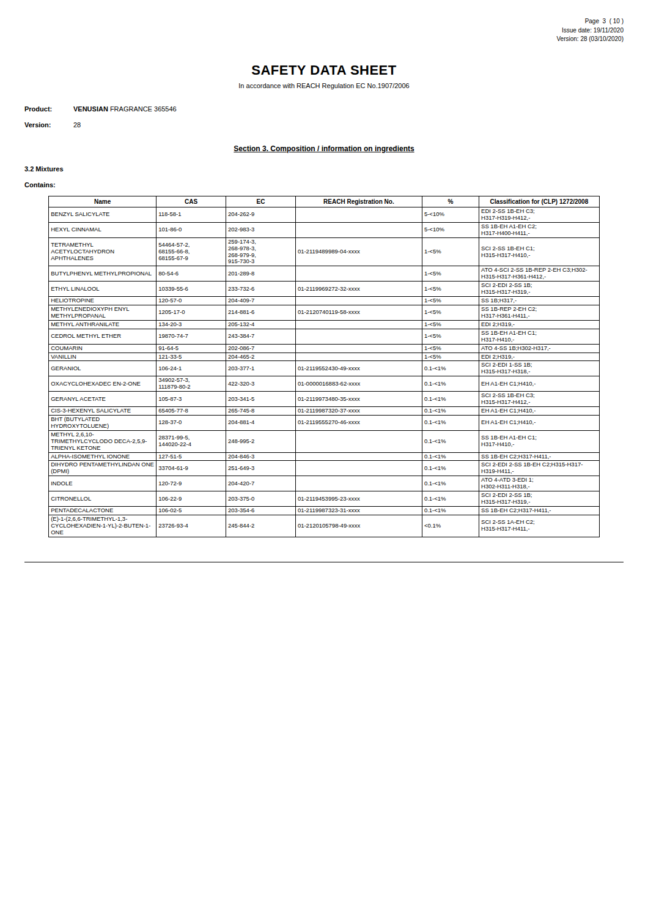Page 3 ( 10 )
Issue date: 19/11/2020
Version: 28 (03/10/2020)
SAFETY DATA SHEET
In accordance with REACH Regulation EC No.1907/2006
Product: VENUSIAN FRAGRANCE 365546
Version: 28
Section 3. Composition / information on ingredients
3.2 Mixtures
Contains:
| Name | CAS | EC | REACH Registration No. | % | Classification for (CLP) 1272/2008 |
| --- | --- | --- | --- | --- | --- |
| BENZYL SALICYLATE | 118-58-1 | 204-262-9 | | 5-<10% | EDI 2-SS 1B-EH C3; H317-H319-H412,- |
| HEXYL CINNAMAL | 101-86-0 | 202-983-3 | | 5-<10% | SS 1B-EH A1-EH C2; H317-H400-H411,- |
| TETRAMETHYL ACETYLOCTAHYDRON APHTHALENES | 54464-57-2, 68155-66-8, 68155-67-9 | 259-174-3, 268-978-3, 268-979-9, 915-730-3 | 01-2119489989-04-xxxx | 1-<5% | SCI 2-SS 1B-EH C1; H315-H317-H410,- |
| BUTYLPHENYL METHYLPROPIONAL | 80-54-6 | 201-289-8 | | 1-<5% | ATO 4-SCI 2-SS 1B-REP 2-EH C3;H302-H315-H317-H361-H412,- |
| ETHYL LINALOOL | 10339-55-6 | 233-732-6 | 01-2119969272-32-xxxx | 1-<5% | SCI 2-EDI 2-SS 1B; H315-H317-H319,- |
| HELIOTROPINE | 120-57-0 | 204-409-7 | | 1-<5% | SS 1B;H317,- |
| METHYLENEDIOXYPH ENYL METHYLPROPANAL | 1205-17-0 | 214-881-6 | 01-2120740119-58-xxxx | 1-<5% | SS 1B-REP 2-EH C2; H317-H361-H411,- |
| METHYL ANTHRANILATE | 134-20-3 | 205-132-4 | | 1-<5% | EDI 2;H319,- |
| CEDROL METHYL ETHER | 19870-74-7 | 243-384-7 | | 1-<5% | SS 1B-EH A1-EH C1; H317-H410,- |
| COUMARIN | 91-64-5 | 202-086-7 | | 1-<5% | ATO 4-SS 1B;H302-H317,- |
| VANILLIN | 121-33-5 | 204-465-2 | | 1-<5% | EDI 2;H319,- |
| GERANIOL | 106-24-1 | 203-377-1 | 01-2119552430-49-xxxx | 0.1-<1% | SCI 2-EDI 1-SS 1B; H315-H317-H318,- |
| OXACYCLOHEXADEC EN-2-ONE | 34902-57-3, 111879-80-2 | 422-320-3 | 01-0000016883-62-xxxx | 0.1-<1% | EH A1-EH C1;H410,- |
| GERANYL ACETATE | 105-87-3 | 203-341-5 | 01-2119973480-35-xxxx | 0.1-<1% | SCI 2-SS 1B-EH C3; H315-H317-H412,- |
| CIS-3-HEXENYL SALICYLATE | 65405-77-8 | 265-745-8 | 01-2119987320-37-xxxx | 0.1-<1% | EH A1-EH C1;H410,- |
| BHT (BUTYLATED HYDROXYTOLUENE) | 128-37-0 | 204-881-4 | 01-2119555270-46-xxxx | 0.1-<1% | EH A1-EH C1;H410,- |
| METHYL 2,6,10-TRIMETHYLCYCLODO DECA-2,5,9-TRIENYL KETONE | 28371-99-5, 144020-22-4 | 248-995-2 | | 0.1-<1% | SS 1B-EH A1-EH C1; H317-H410,- |
| ALPHA-ISOMETHYL IONONE | 127-51-5 | 204-846-3 | | 0.1-<1% | SS 1B-EH C2;H317-H411,- |
| DIHYDRO PENTAMETHYLINDAN ONE (DPMI) | 33704-61-9 | 251-649-3 | | 0.1-<1% | SCI 2-EDI 2-SS 1B-EH C2;H315-H317-H319-H411,- |
| INDOLE | 120-72-9 | 204-420-7 | | 0.1-<1% | ATO 4-ATD 3-EDI 1; H302-H311-H318,- |
| CITRONELLOL | 106-22-9 | 203-375-0 | 01-2119453995-23-xxxx | 0.1-<1% | SCI 2-EDI 2-SS 1B; H315-H317-H319,- |
| PENTADECALACTONE | 106-02-5 | 203-354-6 | 01-2119987323-31-xxxx | 0.1-<1% | SS 1B-EH C2;H317-H411,- |
| (E)-1-(2,6,6-TRIMETHYL-1,3-CYCLOHEXADIEN-1-YL)-2-BUTEN-1-ONE | 23726-93-4 | 245-844-2 | 01-2120105798-49-xxxx | <0.1% | SCI 2-SS 1A-EH C2; H315-H317-H411,- |